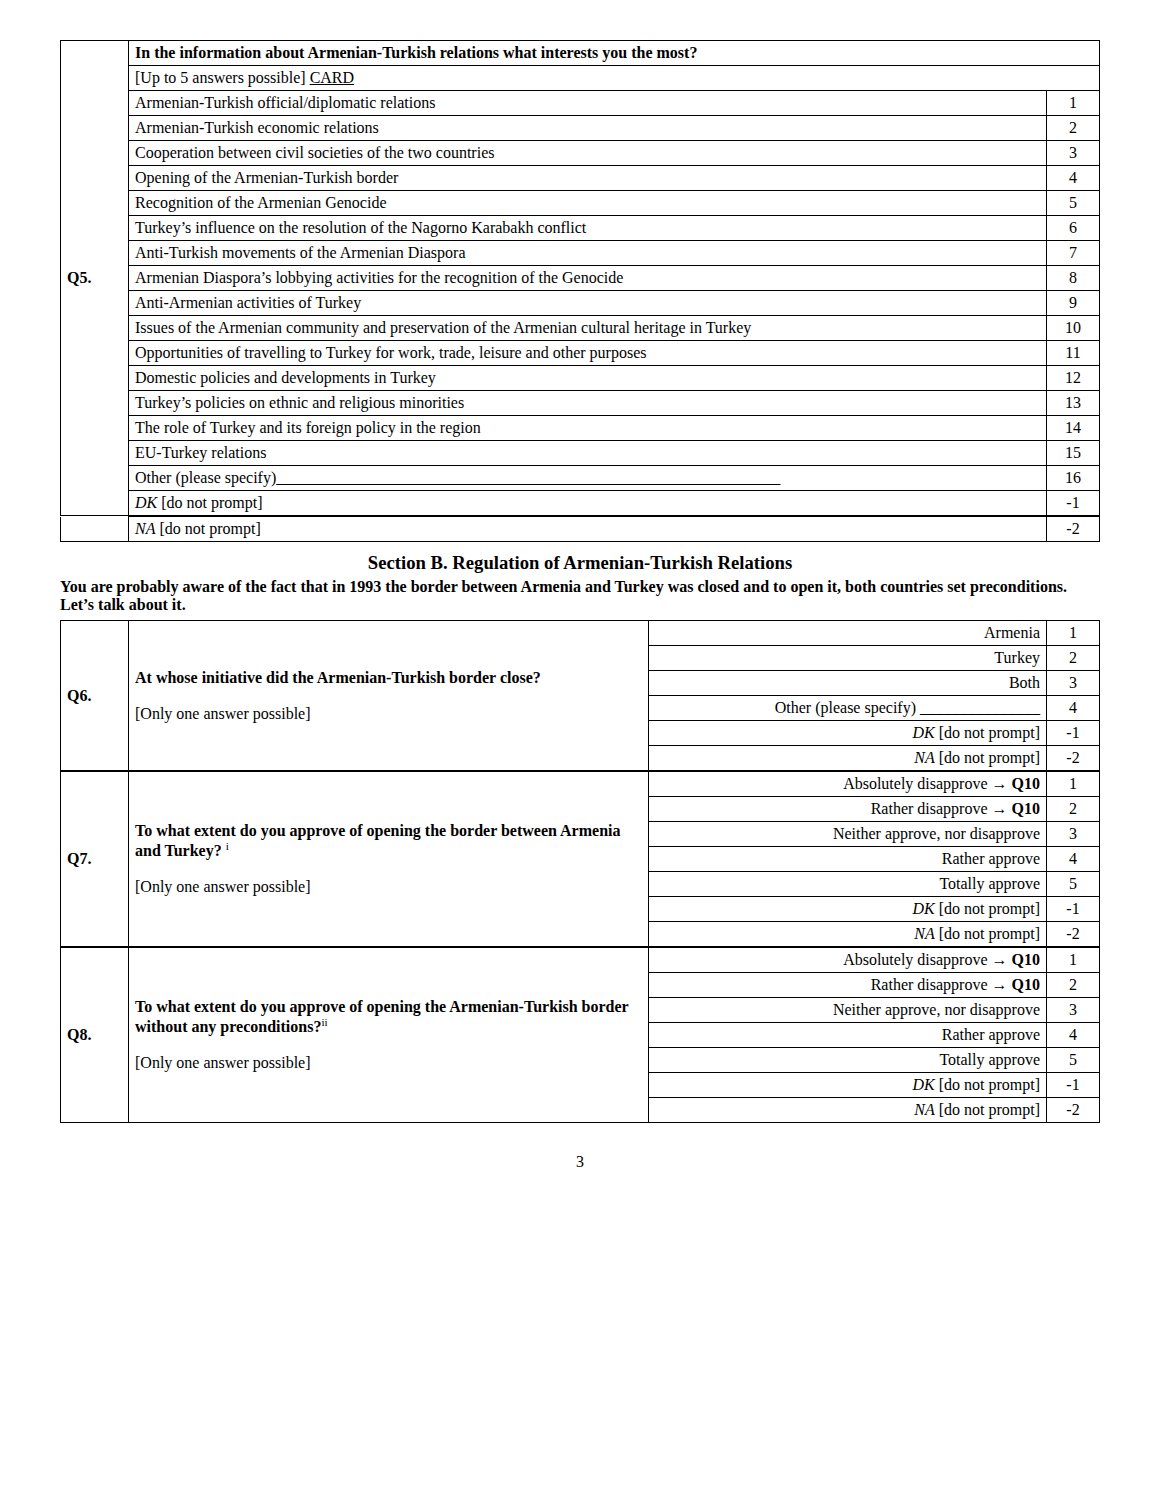| Q5. | In the information about Armenian-Turkish relations what interests you the most? |
| [Up to 5 answers possible] CARD |
| Armenian-Turkish official/diplomatic relations | 1 |
| Armenian-Turkish economic relations | 2 |
| Cooperation between civil societies of the two countries | 3 |
| Opening of the Armenian-Turkish border | 4 |
| Recognition of the Armenian Genocide | 5 |
| Turkey’s influence on the resolution of the Nagorno Karabakh conflict | 6 |
| Anti-Turkish movements of the Armenian Diaspora | 7 |
| Armenian Diaspora’s lobbying activities for the recognition of the Genocide | 8 |
| Anti-Armenian activities of Turkey | 9 |
| Issues of the Armenian community and preservation of the Armenian cultural heritage in Turkey | 10 |
| Opportunities of travelling to Turkey for work, trade, leisure and other purposes | 11 |
| Domestic policies and developments in Turkey | 12 |
| Turkey’s policies on ethnic and religious minorities | 13 |
| The role of Turkey and its foreign policy in the region | 14 |
| EU-Turkey relations | 15 |
| Other (please specify)_______________________________________________________________ | 16 |
| DK [do not prompt] | -1 |
| | NA [do not prompt] | -2 |
Section B. Regulation of Armenian-Turkish Relations
You are probably aware of the fact that in 1993 the border between Armenia and Turkey was closed and to open it, both countries set preconditions. Let’s talk about it.
| Q6. | At whose initiative did the Armenian-Turkish border close? [Only one answer possible] | Armenia | 1 |
| Turkey | 2 |
| Both | 3 |
| Other (please specify) _______________ | 4 |
| DK [do not prompt] | -1 |
| NA [do not prompt] | -2 |
| Q7. | To what extent do you approve of opening the border between Armenia and Turkey? i [Only one answer possible] | Absolutely disapprove → Q10 | 1 |
| Rather disapprove → Q10 | 2 |
| Neither approve, nor disapprove | 3 |
| Rather approve | 4 |
| Totally approve | 5 |
| DK [do not prompt] | -1 |
| NA [do not prompt] | -2 |
| Q8. | To what extent do you approve of opening the Armenian-Turkish border without any preconditions? ii [Only one answer possible] | Absolutely disapprove → Q10 | 1 |
| Rather disapprove → Q10 | 2 |
| Neither approve, nor disapprove | 3 |
| Rather approve | 4 |
| Totally approve | 5 |
| DK [do not prompt] | -1 |
| NA [do not prompt] | -2 |
3